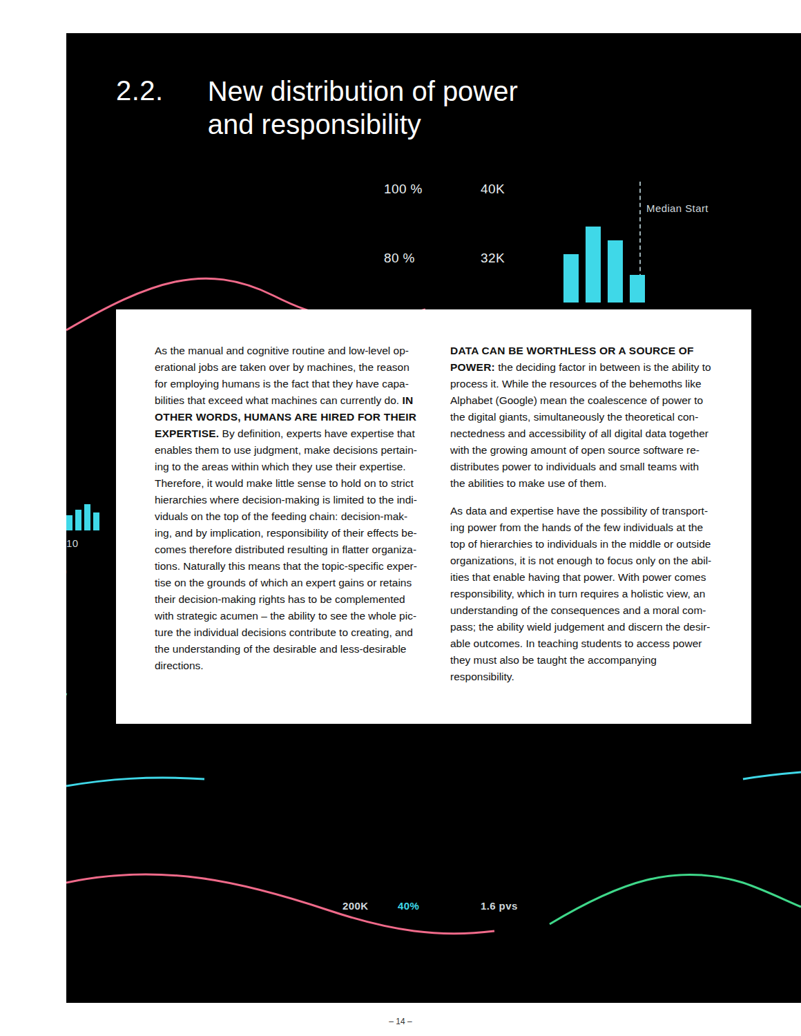2.2.
New distribution of power
and responsibility
56s
100 %
40K
80 %
32K
Median Start
10
(LUX)
ws (L
lpv
Start
Ses
12
200K
40%
1.6 pvs
As the manual and cognitive routine and low-level operational jobs are taken over by machines, the reason for employing humans is the fact that they have capabilities that exceed what machines can currently do. IN OTHER WORDS, HUMANS ARE HIRED FOR THEIR EXPERTISE. By definition, experts have expertise that enables them to use judgment, make decisions pertaining to the areas within which they use their expertise. Therefore, it would make little sense to hold on to strict hierarchies where decision-making is limited to the individuals on the top of the feeding chain: decision-making, and by implication, responsibility of their effects becomes therefore distributed resulting in flatter organizations. Naturally this means that the topic-specific expertise on the grounds of which an expert gains or retains their decision-making rights has to be complemented with strategic acumen – the ability to see the whole picture the individual decisions contribute to creating, and the understanding of the desirable and less-desirable directions.
DATA CAN BE WORTHLESS OR A SOURCE OF POWER: the deciding factor in between is the ability to process it. While the resources of the behemoths like Alphabet (Google) mean the coalescence of power to the digital giants, simultaneously the theoretical connectedness and accessibility of all digital data together with the growing amount of open source software redistributes power to individuals and small teams with the abilities to make use of them.
As data and expertise have the possibility of transporting power from the hands of the few individuals at the top of hierarchies to individuals in the middle or outside organizations, it is not enough to focus only on the abilities that enable having that power. With power comes responsibility, which in turn requires a holistic view, an understanding of the consequences and a moral compass; the ability wield judgement and discern the desirable outcomes. In teaching students to access power they must also be taught the accompanying responsibility.
– 14 –